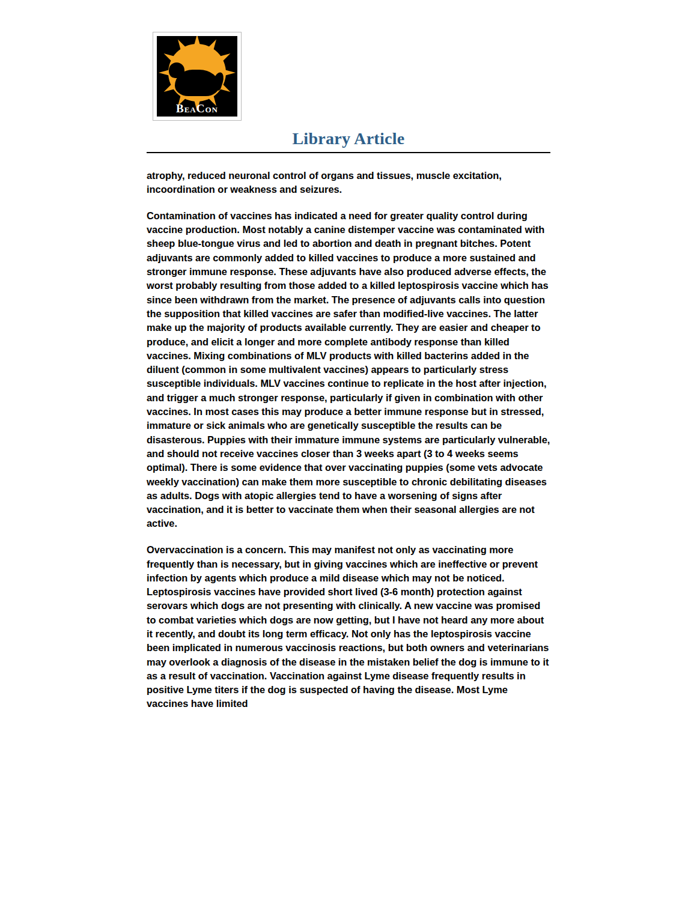BeaCon
Library Article
atrophy, reduced neuronal control of organs and tissues, muscle excitation, incoordination or weakness and seizures.
Contamination of vaccines has indicated a need for greater quality control during vaccine production. Most notably a canine distemper vaccine was contaminated with sheep blue-tongue virus and led to abortion and death in pregnant bitches. Potent adjuvants are commonly added to killed vaccines to produce a more sustained and stronger immune response. These adjuvants have also produced adverse effects, the worst probably resulting from those added to a killed leptospirosis vaccine which has since been withdrawn from the market. The presence of adjuvants calls into question the supposition that killed vaccines are safer than modified-live vaccines. The latter make up the majority of products available currently. They are easier and cheaper to produce, and elicit a longer and more complete antibody response than killed vaccines. Mixing combinations of MLV products with killed bacterins added in the diluent (common in some multivalent vaccines) appears to particularly stress susceptible individuals. MLV vaccines continue to replicate in the host after injection, and trigger a much stronger response, particularly if given in combination with other vaccines. In most cases this may produce a better immune response but in stressed, immature or sick animals who are genetically susceptible the results can be disasterous. Puppies with their immature immune systems are particularly vulnerable, and should not receive vaccines closer than 3 weeks apart (3 to 4 weeks seems optimal). There is some evidence that over vaccinating puppies (some vets advocate weekly vaccination) can make them more susceptible to chronic debilitating diseases as adults. Dogs with atopic allergies tend to have a worsening of signs after vaccination, and it is better to vaccinate them when their seasonal allergies are not active.
Overvaccination is a concern. This may manifest not only as vaccinating more frequently than is necessary, but in giving vaccines which are ineffective or prevent infection by agents which produce a mild disease which may not be noticed. Leptospirosis vaccines have provided short lived (3-6 month) protection against serovars which dogs are not presenting with clinically. A new vaccine was promised to combat varieties which dogs are now getting, but I have not heard any more about it recently, and doubt its long term efficacy. Not only has the leptospirosis vaccine been implicated in numerous vaccinosis reactions, but both owners and veterinarians may overlook a diagnosis of the disease in the mistaken belief the dog is immune to it as a result of vaccination. Vaccination against Lyme disease frequently results in positive Lyme titers if the dog is suspected of having the disease. Most Lyme vaccines have limited